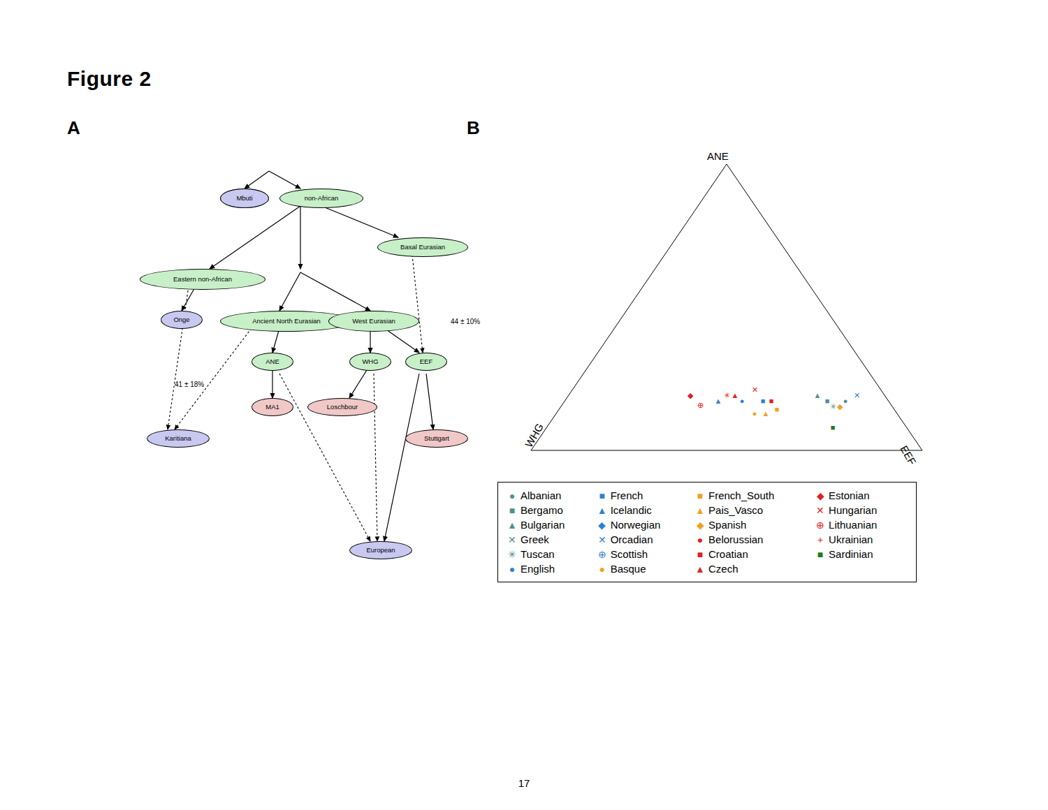Figure 2
A
B
Mbuti
Mbuti
non-African
Eastern non-African
Basal Eurasian
Onge
Ancient North Eurasian
West Eurasian
ANE
WHG
EEF
MA1
Loschbour
Stuttgart
Karitiana
European
44 ± 10%
41 ± 18%
◆ ⊕ ▲ ✳ ▲ ● ✕ ■ ■ ■ ● ▲ ▲ ■ ✳ ◆ ● ✕ ■
ANE
WHG
EEF
| ● Albanian | ■ French | ■ French_South | ◆ Estonian |
| ■ Bergamo | ▲ Icelandic | ▲ Pais_Vasco | ✕ Hungarian |
| ▲ Bulgarian | ◆ Norwegian | ◆ Spanish | ⊕ Lithuanian |
| ✕ Greek | ✕ Orcadian | ● Belorussian | + Ukrainian |
| ✳ Tuscan | ⊕ Scottish | ■ Croatian | ■ Sardinian |
| ● English | ● Basque | ▲ Czech | |
17